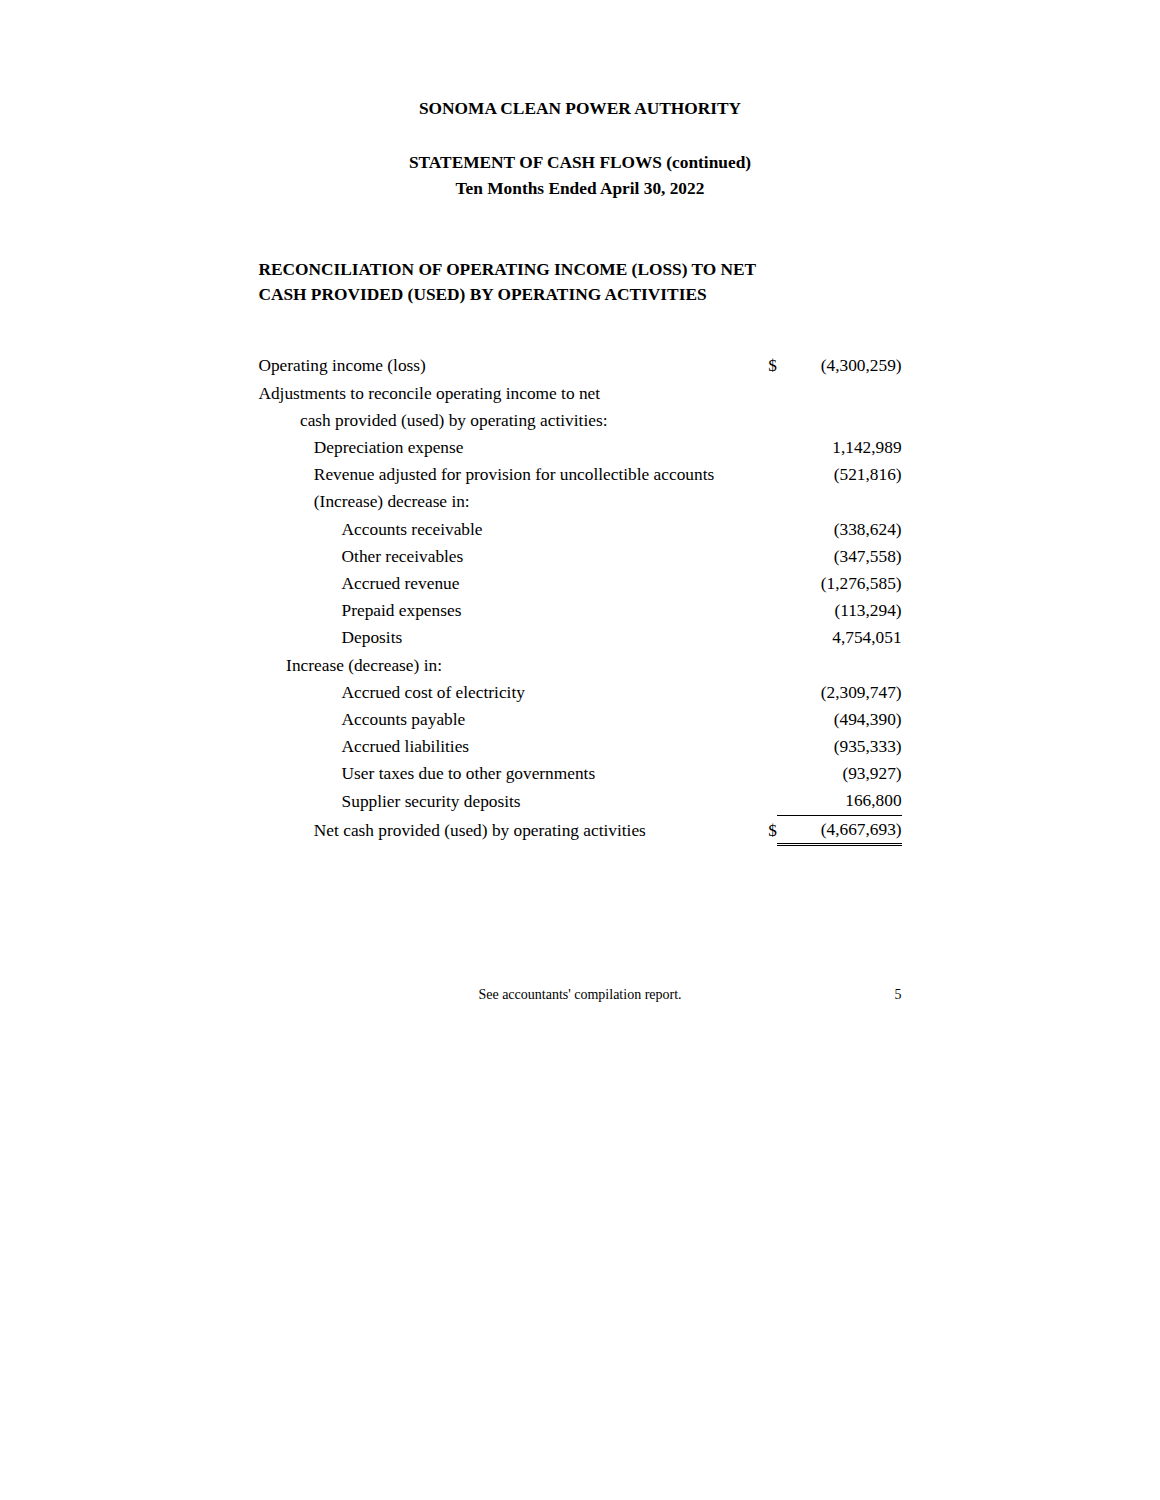SONOMA CLEAN POWER AUTHORITY
STATEMENT OF CASH FLOWS (continued)
Ten Months Ended April 30, 2022
RECONCILIATION OF OPERATING INCOME (LOSS) TO NET
CASH PROVIDED (USED) BY OPERATING ACTIVITIES
| Operating income (loss) | $ | (4,300,259) |
| Adjustments to reconcile operating income to net | | |
| cash provided (used) by operating activities: | | |
| Depreciation expense | | 1,142,989 |
| Revenue adjusted for provision for uncollectible accounts | | (521,816) |
| (Increase) decrease in: | | |
| Accounts receivable | | (338,624) |
| Other receivables | | (347,558) |
| Accrued revenue | | (1,276,585) |
| Prepaid expenses | | (113,294) |
| Deposits | | 4,754,051 |
| Increase (decrease) in: | | |
| Accrued cost of electricity | | (2,309,747) |
| Accounts payable | | (494,390) |
| Accrued liabilities | | (935,333) |
| User taxes due to other governments | | (93,927) |
| Supplier security deposits | | 166,800 |
| Net cash provided (used) by operating activities | $ | (4,667,693) |
See accountants' compilation report.
5